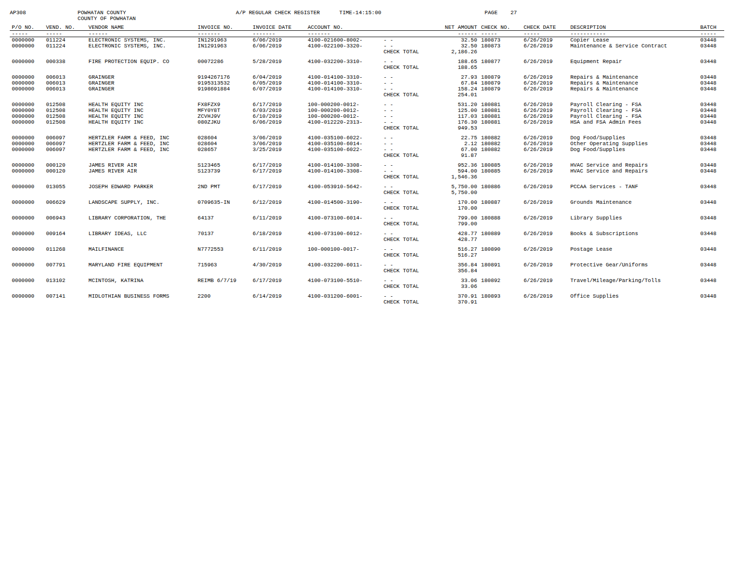AP308 POWHATAN COUNTY A/P REGULAR CHECK REGISTER TIME-14:15:00 PAGE 27 COUNTY OF POWHATAN
| P/O NO. | VEND. NO. | VENDOR NAME | INVOICE NO. | INVOICE DATE | ACCOUNT NO. | | NET AMOUNT | CHECK NO. | CHECK DATE | DESCRIPTION | BATCH |
| --- | --- | --- | --- | --- | --- | --- | --- | --- | --- | --- | --- |
| ----- | ----- | ------ | ------- | ------- | ------- | | ------ | ----- | ----- | ----------- | ----- |
| 0000000 | 011224 | ELECTRONIC SYSTEMS, INC. | IN1291963 | 6/06/2019 | 4100-021600-8002- | - - | 32.50 | 180873 | 6/26/2019 | Copier Lease | 03448 |
| 0000000 | 011224 | ELECTRONIC SYSTEMS, INC. | IN1291963 | 6/06/2019 | 4100-022100-3320- | - - | 32.50 | 180873 | 6/26/2019 | Maintenance & Service Contract | 03448 |
| | | | | | | CHECK TOTAL | 2,186.26 | | | | |
| 0000000 | 000338 | FIRE PROTECTION EQUIP. CO | 00072286 | 5/28/2019 | 4100-032200-3310- | - - | 188.65 | 180877 | 6/26/2019 | Equipment Repair | 03448 |
| | | | | | | CHECK TOTAL | 188.65 | | | | |
| 0000000 | 006013 | GRAINGER | 9194267176 | 6/04/2019 | 4100-014100-3310- | - - | 27.93 | 180879 | 6/26/2019 | Repairs & Maintenance | 03448 |
| 0000000 | 006013 | GRAINGER | 9195313532 | 6/05/2019 | 4100-014100-3310- | - - | 67.84 | 180879 | 6/26/2019 | Repairs & Maintenance | 03448 |
| 0000000 | 006013 | GRAINGER | 9198691884 | 6/07/2019 | 4100-014100-3310- | - - | 158.24 | 180879 | 6/26/2019 | Repairs & Maintenance | 03448 |
| | | | | | | CHECK TOTAL | 254.01 | | | | |
| 0000000 | 012508 | HEALTH EQUITY INC | FX8FZX9 | 6/17/2019 | 100-000200-0012- | - - | 531.20 | 180881 | 6/26/2019 | Payroll Clearing - FSA | 03448 |
| 0000000 | 012508 | HEALTH EQUITY INC | MFY0Y8T | 6/03/2019 | 100-000200-0012- | - - | 125.00 | 180881 | 6/26/2019 | Payroll Clearing - FSA | 03448 |
| 0000000 | 012508 | HEALTH EQUITY INC | ZCVHJ9V | 6/10/2019 | 100-000200-0012- | - - | 117.03 | 180881 | 6/26/2019 | Payroll Clearing - FSA | 03448 |
| 0000000 | 012508 | HEALTH EQUITY INC | 080ZJKU | 6/06/2019 | 4100-012220-2313- | - - | 176.30 | 180881 | 6/26/2019 | HSA and FSA Admin Fees | 03448 |
| | | | | | | CHECK TOTAL | 949.53 | | | | |
| 0000000 | 006097 | HERTZLER FARM & FEED, INC | 028604 | 3/06/2019 | 4100-035100-6022- | - - | 22.75 | 180882 | 6/26/2019 | Dog Food/Supplies | 03448 |
| 0000000 | 006097 | HERTZLER FARM & FEED, INC | 028604 | 3/06/2019 | 4100-035100-6014- | - - | 2.12 | 180882 | 6/26/2019 | Other Operating Supplies | 03448 |
| 0000000 | 006097 | HERTZLER FARM & FEED, INC | 028657 | 3/25/2019 | 4100-035100-6022- | - - | 67.00 | 180882 | 6/26/2019 | Dog Food/Supplies | 03448 |
| | | | | | | CHECK TOTAL | 91.87 | | | | |
| 0000000 | 000120 | JAMES RIVER AIR | S123465 | 6/17/2019 | 4100-014100-3308- | - - | 952.36 | 180885 | 6/26/2019 | HVAC Service and Repairs | 03448 |
| 0000000 | 000120 | JAMES RIVER AIR | S123739 | 6/17/2019 | 4100-014100-3308- | - - | 594.00 | 180885 | 6/26/2019 | HVAC Service and Repairs | 03448 |
| | | | | | | CHECK TOTAL | 1,546.36 | | | | |
| 0000000 | 013055 | JOSEPH EDWARD PARKER | 2ND PMT | 6/17/2019 | 4100-053910-5642- | - - | 5,750.00 | 180886 | 6/26/2019 | PCCAA Services - TANF | 03448 |
| | | | | | | CHECK TOTAL | 5,750.00 | | | | |
| 0000000 | 006629 | LANDSCAPE SUPPLY, INC. | 0709635-IN | 6/12/2019 | 4100-014500-3190- | - - | 170.00 | 180887 | 6/26/2019 | Grounds Maintenance | 03448 |
| | | | | | | CHECK TOTAL | 170.00 | | | | |
| 0000000 | 006943 | LIBRARY CORPORATION, THE | 64137 | 6/11/2019 | 4100-073100-6014- | - - | 799.00 | 180888 | 6/26/2019 | Library Supplies | 03448 |
| | | | | | | CHECK TOTAL | 799.00 | | | | |
| 0000000 | 009164 | LIBRARY IDEAS, LLC | 70137 | 6/18/2019 | 4100-073100-6012- | - - | 428.77 | 180889 | 6/26/2019 | Books & Subscriptions | 03448 |
| | | | | | | CHECK TOTAL | 428.77 | | | | |
| 0000000 | 011268 | MAILFINANCE | N7772553 | 6/11/2019 | 100-000100-0017- | - - | 516.27 | 180890 | 6/26/2019 | Postage Lease | 03448 |
| | | | | | | CHECK TOTAL | 516.27 | | | | |
| 0000000 | 007791 | MARYLAND FIRE EQUIPMENT | 715963 | 4/30/2019 | 4100-032200-6011- | - - | 356.84 | 180891 | 6/26/2019 | Protective Gear/Uniforms | 03448 |
| | | | | | | CHECK TOTAL | 356.84 | | | | |
| 0000000 | 013102 | MCINTOSH, KATRINA | REIMB 6/7/19 | 6/17/2019 | 4100-073100-5510- | - - | 33.06 | 180892 | 6/26/2019 | Travel/Mileage/Parking/Tolls | 03448 |
| | | | | | | CHECK TOTAL | 33.06 | | | | |
| 0000000 | 007141 | MIDLOTHIAN BUSINESS FORMS | 2200 | 6/14/2019 | 4100-031200-6001- | - - | 370.91 | 180893 | 6/26/2019 | Office Supplies | 03448 |
| | | | | | | CHECK TOTAL | 370.91 | | | | |